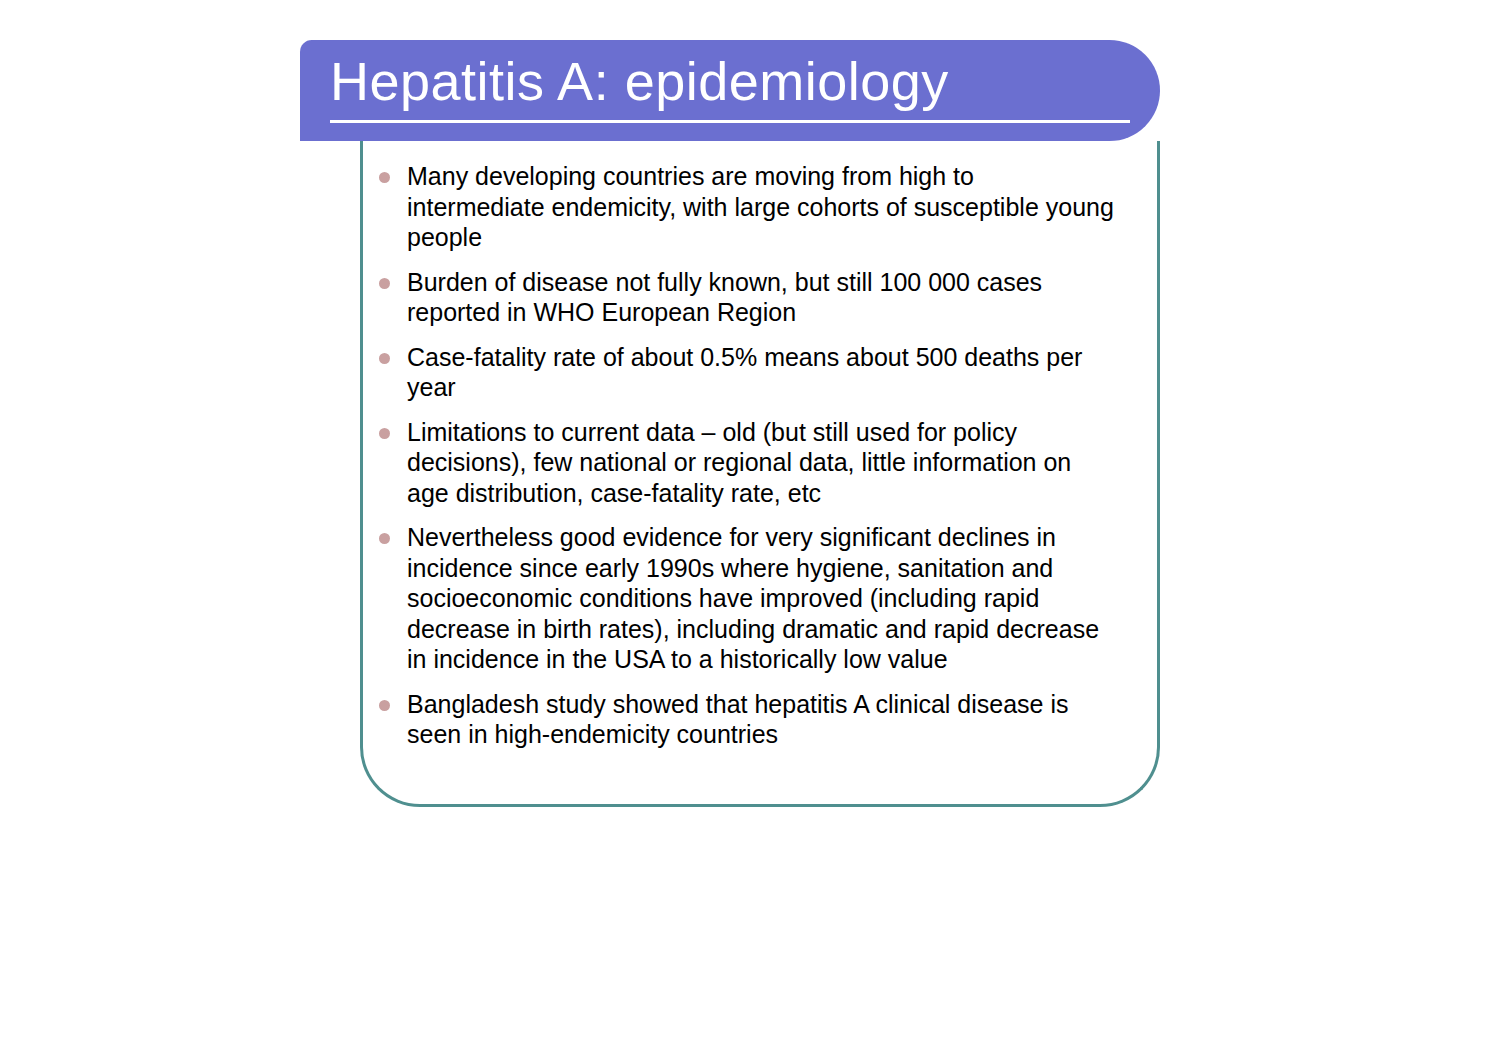Hepatitis A: epidemiology
Many developing countries are moving from high to intermediate endemicity, with large cohorts of susceptible young people
Burden of disease not fully known, but still 100 000 cases reported in WHO European Region
Case-fatality rate of about 0.5% means about 500 deaths per year
Limitations to current data – old (but still used for policy decisions), few national or regional data, little information on age distribution, case-fatality rate, etc
Nevertheless good evidence for very significant declines in incidence since early 1990s where hygiene, sanitation and socioeconomic conditions have improved (including rapid decrease in birth rates), including dramatic and rapid decrease in incidence in the USA to a historically low value
Bangladesh study showed that hepatitis A clinical disease is seen in high-endemicity countries